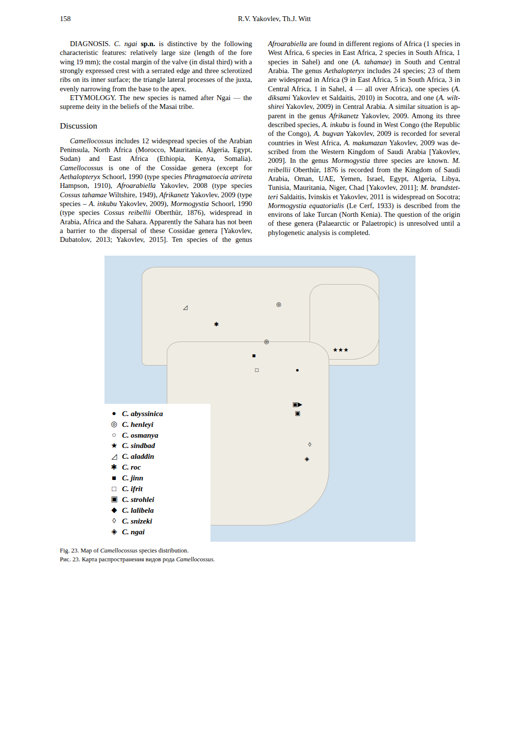158
R.V. Yakovlev, Th.J. Witt
DIAGNOSIS. C. ngai sp.n. is distinctive by the following characteristic features: relatively large size (length of the fore wing 19 mm); the costal margin of the valve (in distal third) with a strongly expressed crest with a serrated edge and three sclerotized ribs on its inner surface; the triangle lateral processes of the juxta, evenly narrowing from the base to the apex.
ETYMOLOGY. The new species is named after Ngai — the supreme deity in the beliefs of the Masai tribe.
Discussion
Camellocossus includes 12 widespread species of the Arabian Peninsula, North Africa (Morocco, Mauritania, Algeria, Egypt, Sudan) and East Africa (Ethiopia, Kenya, Somalia). Camellocossus is one of the Cossidae genera (except for Aethalopteryx Schoorl, 1990 (type species Phragmatoecia atrireta Hampson, 1910), Afroarabiella Yakovlev, 2008 (type species Cossus tahamae Wiltshire, 1949), Afrikanetz Yakovlev, 2009 (type species – A. inkubu Yakovlev, 2009), Mormogystia Schoorl, 1990 (type species Cossus reibellii Oberthür, 1876), widespread in Arabia, Africa and the Sahara. Apparently the Sahara has not been a barrier to the dispersal of these Cossidae genera [Yakovlev, Dubatolov, 2013; Yakovlev, 2015]. Ten species of the genus Afroarabiella are found in different regions of Africa (1 species in West Africa, 6 species in East Africa, 2 species in South Africa, 1 species in Sahel) and one (A. tahamae) in South and Central Arabia. The genus Aethalopteryx includes 24 species; 23 of them are widespread in Africa (9 in East Africa, 5 in South Africa, 3 in Central Africa, 1 in Sahel, 4 — all over Africa), one species (A. diksami Yakovlev et Saldaitis, 2010) in Socotra, and one (A. wiltshirei Yakovlev, 2009) in Central Arabia. A similar situation is apparent in the genus Afrikanetz Yakovlev, 2009. Among its three described species, A. inkubu is found in West Congo (the Republic of the Congo), A. bugvan Yakovlev, 2009 is recorded for several countries in West Africa, A. makumazan Yakovlev, 2009 was described from the Western Kingdom of Saudi Arabia [Yakovlev, 2009]. In the genus Mormogystia three species are known. M. reibellii Oberthür, 1876 is recorded from the Kingdom of Saudi Arabia, Oman, UAE, Yemen, Israel, Egypt, Algeria, Libya, Tunisia, Mauritania, Niger, Chad [Yakovlev, 2011]; M. brandstetteri Saldaitis, Ivinskis et Yakovlev, 2011 is widespread on Socotra; Mormogystia equatorialis (Le Cerf, 1933) is described from the environs of lake Turcan (North Kenia). The question of the origin of these genera (Palaearctic or Palaetropic) is unresolved until a phylogenetic analysis is completed.
◿ ◎ ✱ ◎ ■ □ ● ★★★ ▣▶ ▣ ◊ ◈
●C. abyssinica
◎C. henleyi
○C. osmanya
★C. sindbad
◿C. aladdin
✱C. roc
■C. jinn
□C. ifrit
▣C. strohlei
◆C. lalibela
◊C. snizeki
◈C. ngai
Fig. 23. Map of Camellocossus species distribution.
Рис. 23. Карта распространения видов рода Camellocossus.